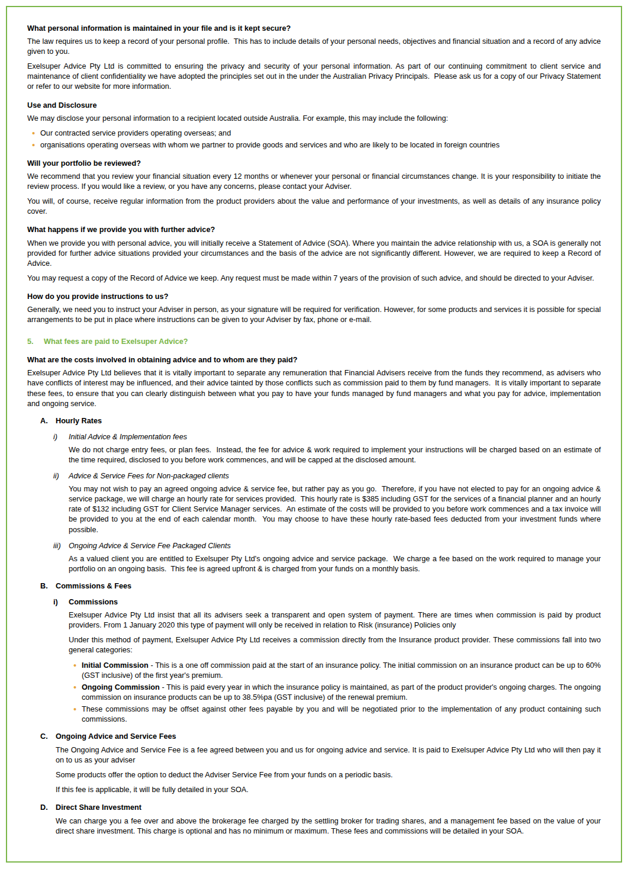What personal information is maintained in your file and is it kept secure?
The law requires us to keep a record of your personal profile. This has to include details of your personal needs, objectives and financial situation and a record of any advice given to you.
Exelsuper Advice Pty Ltd is committed to ensuring the privacy and security of your personal information. As part of our continuing commitment to client service and maintenance of client confidentiality we have adopted the principles set out in the under the Australian Privacy Principals. Please ask us for a copy of our Privacy Statement or refer to our website for more information.
Use and Disclosure
We may disclose your personal information to a recipient located outside Australia. For example, this may include the following:
Our contracted service providers operating overseas; and
organisations operating overseas with whom we partner to provide goods and services and who are likely to be located in foreign countries
Will your portfolio be reviewed?
We recommend that you review your financial situation every 12 months or whenever your personal or financial circumstances change. It is your responsibility to initiate the review process. If you would like a review, or you have any concerns, please contact your Adviser.
You will, of course, receive regular information from the product providers about the value and performance of your investments, as well as details of any insurance policy cover.
What happens if we provide you with further advice?
When we provide you with personal advice, you will initially receive a Statement of Advice (SOA). Where you maintain the advice relationship with us, a SOA is generally not provided for further advice situations provided your circumstances and the basis of the advice are not significantly different. However, we are required to keep a Record of Advice.
You may request a copy of the Record of Advice we keep. Any request must be made within 7 years of the provision of such advice, and should be directed to your Adviser.
How do you provide instructions to us?
Generally, we need you to instruct your Adviser in person, as your signature will be required for verification. However, for some products and services it is possible for special arrangements to be put in place where instructions can be given to your Adviser by fax, phone or e-mail.
5. What fees are paid to Exelsuper Advice?
What are the costs involved in obtaining advice and to whom are they paid?
Exelsuper Advice Pty Ltd believes that it is vitally important to separate any remuneration that Financial Advisers receive from the funds they recommend, as advisers who have conflicts of interest may be influenced, and their advice tainted by those conflicts such as commission paid to them by fund managers. It is vitally important to separate these fees, to ensure that you can clearly distinguish between what you pay to have your funds managed by fund managers and what you pay for advice, implementation and ongoing service.
A. Hourly Rates
i) Initial Advice & Implementation fees
We do not charge entry fees, or plan fees. Instead, the fee for advice & work required to implement your instructions will be charged based on an estimate of the time required, disclosed to you before work commences, and will be capped at the disclosed amount.
ii) Advice & Service Fees for Non-packaged clients
You may not wish to pay an agreed ongoing advice & service fee, but rather pay as you go. Therefore, if you have not elected to pay for an ongoing advice & service package, we will charge an hourly rate for services provided. This hourly rate is $385 including GST for the services of a financial planner and an hourly rate of $132 including GST for Client Service Manager services. An estimate of the costs will be provided to you before work commences and a tax invoice will be provided to you at the end of each calendar month. You may choose to have these hourly rate-based fees deducted from your investment funds where possible.
iii) Ongoing Advice & Service Fee Packaged Clients
As a valued client you are entitled to Exelsuper Pty Ltd's ongoing advice and service package. We charge a fee based on the work required to manage your portfolio on an ongoing basis. This fee is agreed upfront & is charged from your funds on a monthly basis.
B. Commissions & Fees
i) Commissions
Exelsuper Advice Pty Ltd insist that all its advisers seek a transparent and open system of payment. There are times when commission is paid by product providers. From 1 January 2020 this type of payment will only be received in relation to Risk (insurance) Policies only
Under this method of payment, Exelsuper Advice Pty Ltd receives a commission directly from the Insurance product provider. These commissions fall into two general categories:
Initial Commission - This is a one off commission paid at the start of an insurance policy. The initial commission on an insurance product can be up to 60% (GST inclusive) of the first year's premium.
Ongoing Commission - This is paid every year in which the insurance policy is maintained, as part of the product provider's ongoing charges. The ongoing commission on insurance products can be up to 38.5%pa (GST inclusive) of the renewal premium.
These commissions may be offset against other fees payable by you and will be negotiated prior to the implementation of any product containing such commissions.
C. Ongoing Advice and Service Fees
The Ongoing Advice and Service Fee is a fee agreed between you and us for ongoing advice and service. It is paid to Exelsuper Advice Pty Ltd who will then pay it on to us as your adviser
Some products offer the option to deduct the Adviser Service Fee from your funds on a periodic basis.
If this fee is applicable, it will be fully detailed in your SOA.
D. Direct Share Investment
We can charge you a fee over and above the brokerage fee charged by the settling broker for trading shares, and a management fee based on the value of your direct share investment. This charge is optional and has no minimum or maximum. These fees and commissions will be detailed in your SOA.